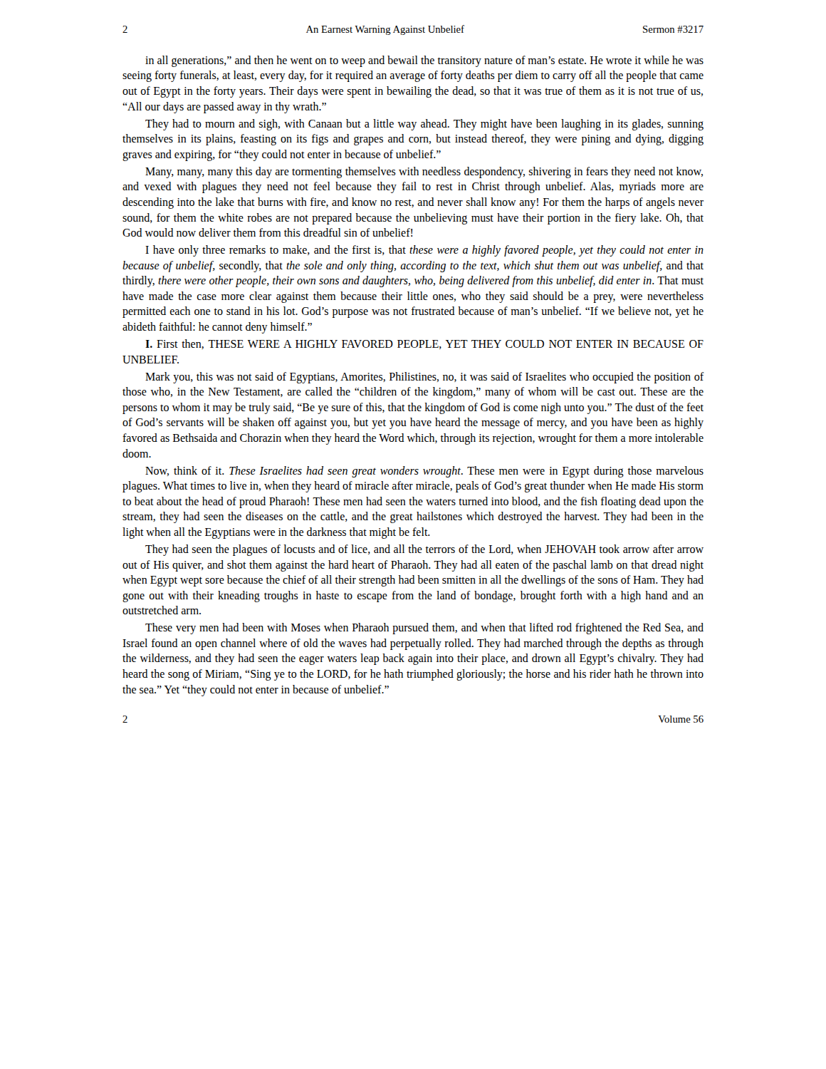2 An Earnest Warning Against Unbelief Sermon #3217
in all generations,” and then he went on to weep and bewail the transitory nature of man’s estate. He wrote it while he was seeing forty funerals, at least, every day, for it required an average of forty deaths per diem to carry off all the people that came out of Egypt in the forty years. Their days were spent in bewailing the dead, so that it was true of them as it is not true of us, “All our days are passed away in thy wrath.”
They had to mourn and sigh, with Canaan but a little way ahead. They might have been laughing in its glades, sunning themselves in its plains, feasting on its figs and grapes and corn, but instead thereof, they were pining and dying, digging graves and expiring, for “they could not enter in because of unbelief.”
Many, many, many this day are tormenting themselves with needless despondency, shivering in fears they need not know, and vexed with plagues they need not feel because they fail to rest in Christ through unbelief. Alas, myriads more are descending into the lake that burns with fire, and know no rest, and never shall know any! For them the harps of angels never sound, for them the white robes are not prepared because the unbelieving must have their portion in the fiery lake. Oh, that God would now deliver them from this dreadful sin of unbelief!
I have only three remarks to make, and the first is, that these were a highly favored people, yet they could not enter in because of unbelief, secondly, that the sole and only thing, according to the text, which shut them out was unbelief, and that thirdly, there were other people, their own sons and daughters, who, being delivered from this unbelief, did enter in. That must have made the case more clear against them because their little ones, who they said should be a prey, were nevertheless permitted each one to stand in his lot. God’s purpose was not frustrated because of man’s unbelief. “If we believe not, yet he abideth faithful: he cannot deny himself.”
I. First then, THESE WERE A HIGHLY FAVORED PEOPLE, YET THEY COULD NOT ENTER IN BECAUSE OF UNBELIEF.
Mark you, this was not said of Egyptians, Amorites, Philistines, no, it was said of Israelites who occupied the position of those who, in the New Testament, are called the “children of the kingdom,” many of whom will be cast out. These are the persons to whom it may be truly said, “Be ye sure of this, that the kingdom of God is come nigh unto you.” The dust of the feet of God’s servants will be shaken off against you, but yet you have heard the message of mercy, and you have been as highly favored as Bethsaida and Chorazin when they heard the Word which, through its rejection, wrought for them a more intolerable doom.
Now, think of it. These Israelites had seen great wonders wrought. These men were in Egypt during those marvelous plagues. What times to live in, when they heard of miracle after miracle, peals of God’s great thunder when He made His storm to beat about the head of proud Pharaoh! These men had seen the waters turned into blood, and the fish floating dead upon the stream, they had seen the diseases on the cattle, and the great hailstones which destroyed the harvest. They had been in the light when all the Egyptians were in the darkness that might be felt.
They had seen the plagues of locusts and of lice, and all the terrors of the Lord, when JEHOVAH took arrow after arrow out of His quiver, and shot them against the hard heart of Pharaoh. They had all eaten of the paschal lamb on that dread night when Egypt wept sore because the chief of all their strength had been smitten in all the dwellings of the sons of Ham. They had gone out with their kneading troughs in haste to escape from the land of bondage, brought forth with a high hand and an outstretched arm.
These very men had been with Moses when Pharaoh pursued them, and when that lifted rod frightened the Red Sea, and Israel found an open channel where of old the waves had perpetually rolled. They had marched through the depths as through the wilderness, and they had seen the eager waters leap back again into their place, and drown all Egypt’s chivalry. They had heard the song of Miriam, “Sing ye to the LORD, for he hath triumphed gloriously; the horse and his rider hath he thrown into the sea.” Yet “they could not enter in because of unbelief.”
2 Volume 56